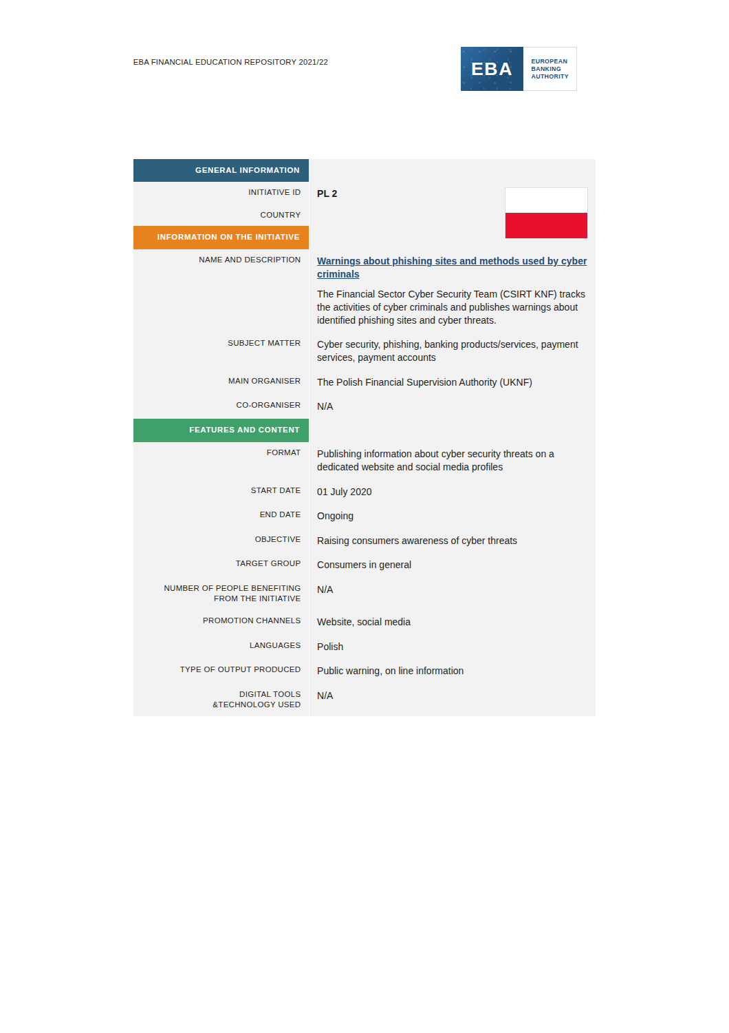EBA FINANCIAL EDUCATION REPOSITORY 2021/22
EBA
European Banking Authority
| General information | |
| Initiative ID | PL 2 |
| Country |
| Information on the initiative | |
| Name and description | Warnings about phishing sites and methods used by cyber criminals The Financial Sector Cyber Security Team (CSIRT KNF) tracks the activities of cyber criminals and publishes warnings about identified phishing sites and cyber threats. |
| Subject matter | Cyber security, phishing, banking products/services, payment services, payment accounts |
| Main organiser | The Polish Financial Supervision Authority (UKNF) |
| Co-organiser | N/A |
| Features and content | |
| Format | Publishing information about cyber security threats on a dedicated website and social media profiles |
| Start date | 01 July 2020 |
| End date | Ongoing |
| Objective | Raising consumers awareness of cyber threats |
| Target group | Consumers in general |
| Number of people benefiting from the initiative | N/A |
| Promotion channels | Website, social media |
| Languages | Polish |
| Type of output produced | Public warning, on line information |
| Digital tools &technology used | N/A |